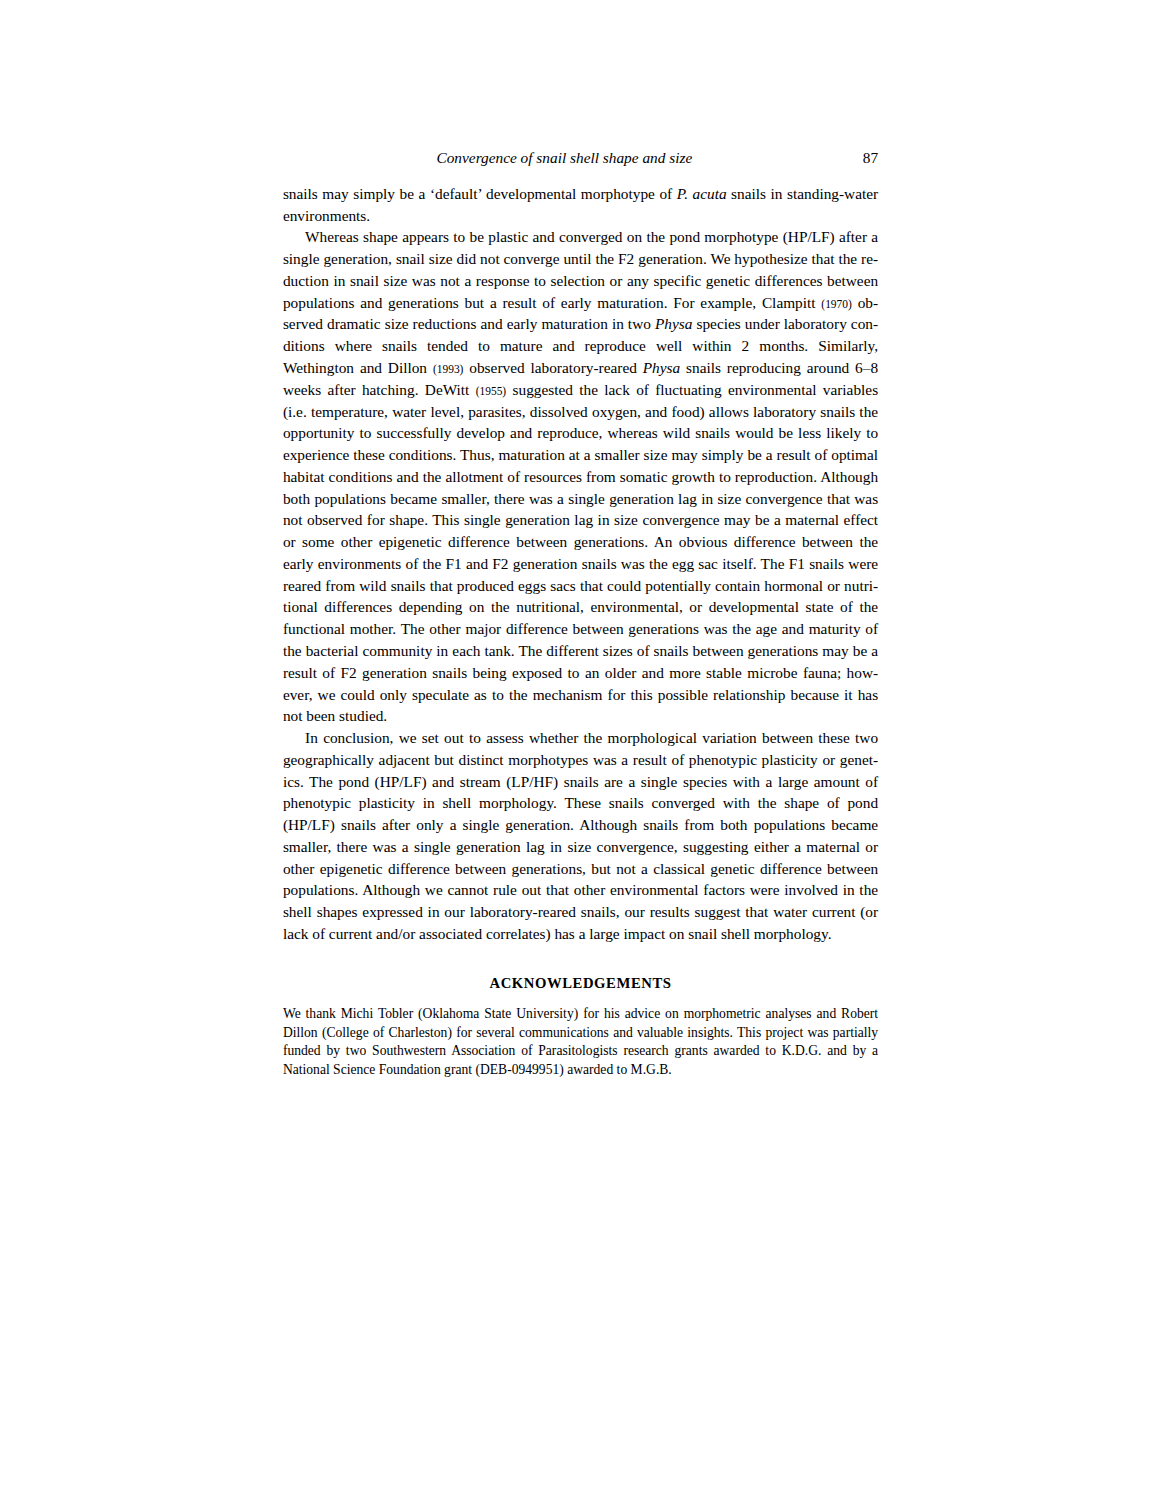Convergence of snail shell shape and size 87
snails may simply be a ‘default’ developmental morphotype of P. acuta snails in standing-water environments.
Whereas shape appears to be plastic and converged on the pond morphotype (HP/LF) after a single generation, snail size did not converge until the F2 generation. We hypothesize that the reduction in snail size was not a response to selection or any specific genetic differences between populations and generations but a result of early maturation. For example, Clampitt (1970) observed dramatic size reductions and early maturation in two Physa species under laboratory conditions where snails tended to mature and reproduce well within 2 months. Similarly, Wethington and Dillon (1993) observed laboratory-reared Physa snails reproducing around 6–8 weeks after hatching. DeWitt (1955) suggested the lack of fluctuating environmental variables (i.e. temperature, water level, parasites, dissolved oxygen, and food) allows laboratory snails the opportunity to successfully develop and reproduce, whereas wild snails would be less likely to experience these conditions. Thus, maturation at a smaller size may simply be a result of optimal habitat conditions and the allotment of resources from somatic growth to reproduction. Although both populations became smaller, there was a single generation lag in size convergence that was not observed for shape. This single generation lag in size convergence may be a maternal effect or some other epigenetic difference between generations. An obvious difference between the early environments of the F1 and F2 generation snails was the egg sac itself. The F1 snails were reared from wild snails that produced eggs sacs that could potentially contain hormonal or nutritional differences depending on the nutritional, environmental, or developmental state of the functional mother. The other major difference between generations was the age and maturity of the bacterial community in each tank. The different sizes of snails between generations may be a result of F2 generation snails being exposed to an older and more stable microbe fauna; however, we could only speculate as to the mechanism for this possible relationship because it has not been studied.
In conclusion, we set out to assess whether the morphological variation between these two geographically adjacent but distinct morphotypes was a result of phenotypic plasticity or genetics. The pond (HP/LF) and stream (LP/HF) snails are a single species with a large amount of phenotypic plasticity in shell morphology. These snails converged with the shape of pond (HP/LF) snails after only a single generation. Although snails from both populations became smaller, there was a single generation lag in size convergence, suggesting either a maternal or other epigenetic difference between generations, but not a classical genetic difference between populations. Although we cannot rule out that other environmental factors were involved in the shell shapes expressed in our laboratory-reared snails, our results suggest that water current (or lack of current and/or associated correlates) has a large impact on snail shell morphology.
ACKNOWLEDGEMENTS
We thank Michi Tobler (Oklahoma State University) for his advice on morphometric analyses and Robert Dillon (College of Charleston) for several communications and valuable insights. This project was partially funded by two Southwestern Association of Parasitologists research grants awarded to K.D.G. and by a National Science Foundation grant (DEB-0949951) awarded to M.G.B.